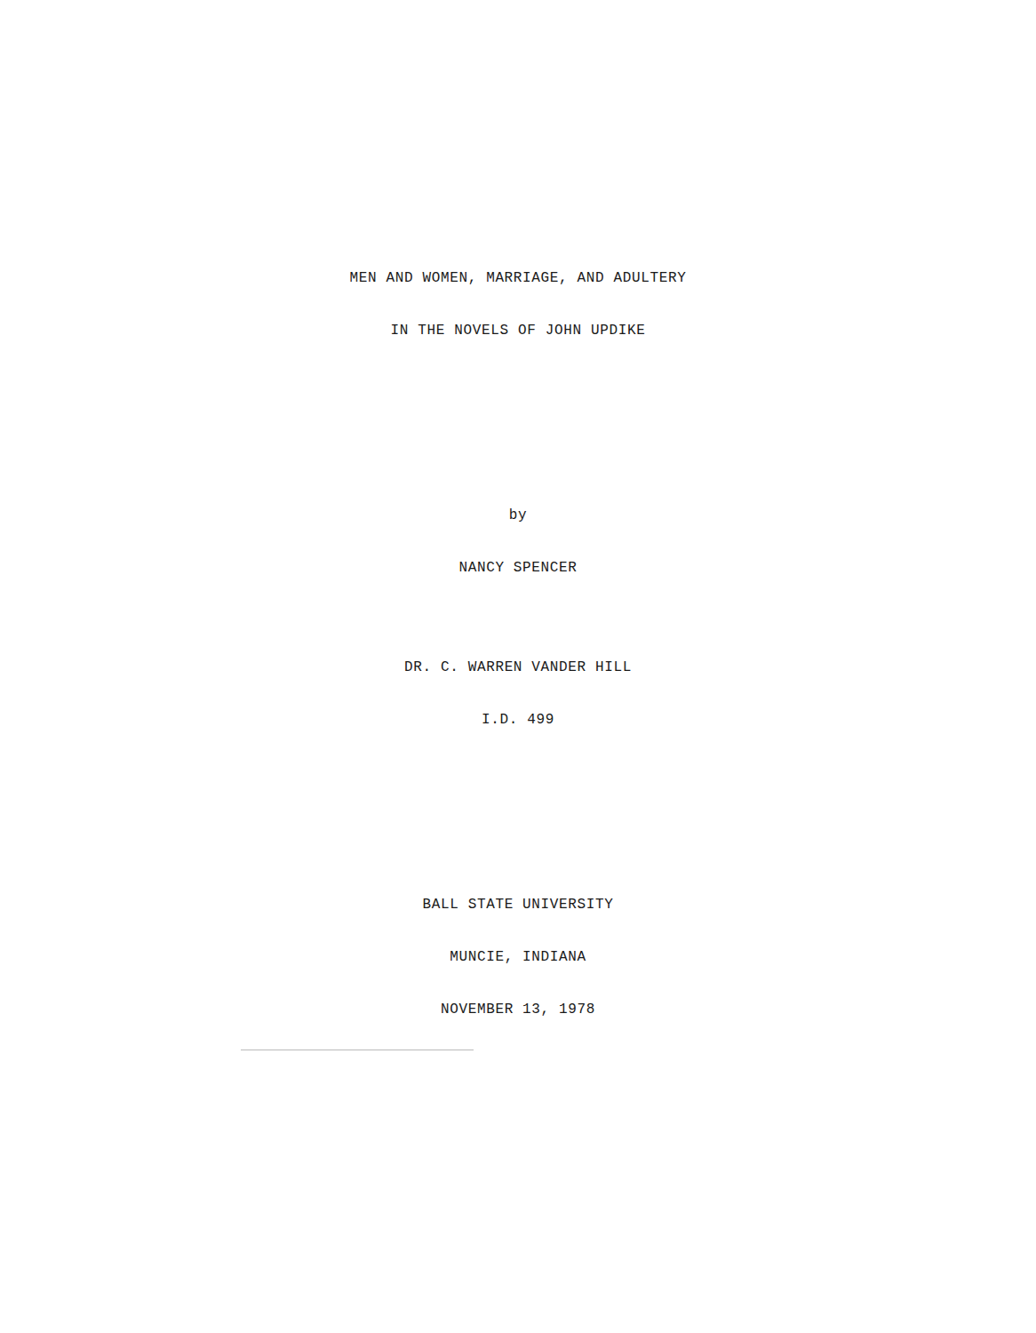MEN AND WOMEN, MARRIAGE, AND ADULTERY
IN THE NOVELS OF JOHN UPDIKE
by
NANCY SPENCER
DR. C. WARREN VANDER HILL
I.D. 499
BALL STATE UNIVERSITY
MUNCIE, INDIANA
NOVEMBER 13, 1978